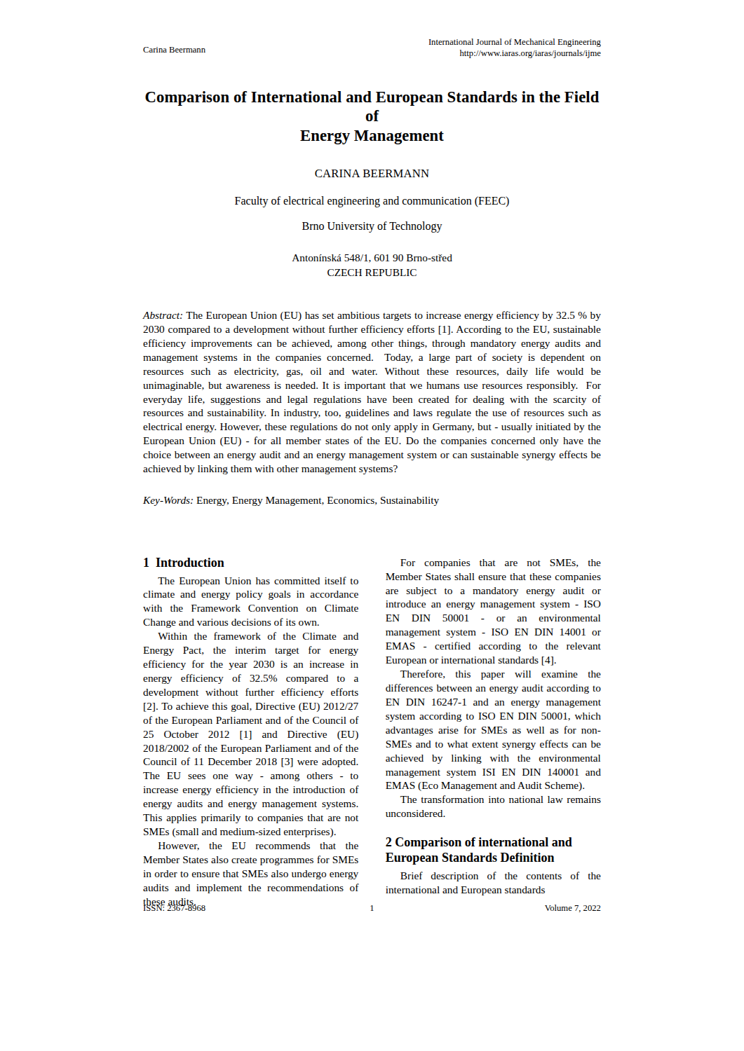Carina Beermann
International Journal of Mechanical Engineering
http://www.iaras.org/iaras/journals/ijme
Comparison of International and European Standards in the Field of
Energy Management
CARINA BEERMANN
Faculty of electrical engineering and communication (FEEC)
Brno University of Technology
Antonínská 548/1, 601 90 Brno-střed
CZECH REPUBLIC
Abstract: The European Union (EU) has set ambitious targets to increase energy efficiency by 32.5 % by 2030 compared to a development without further efficiency efforts [1]. According to the EU, sustainable efficiency improvements can be achieved, among other things, through mandatory energy audits and management systems in the companies concerned. Today, a large part of society is dependent on resources such as electricity, gas, oil and water. Without these resources, daily life would be unimaginable, but awareness is needed. It is important that we humans use resources responsibly. For everyday life, suggestions and legal regulations have been created for dealing with the scarcity of resources and sustainability. In industry, too, guidelines and laws regulate the use of resources such as electrical energy. However, these regulations do not only apply in Germany, but - usually initiated by the European Union (EU) - for all member states of the EU. Do the companies concerned only have the choice between an energy audit and an energy management system or can sustainable synergy effects be achieved by linking them with other management systems?
Key-Words: Energy, Energy Management, Economics, Sustainability
1 Introduction
The European Union has committed itself to climate and energy policy goals in accordance with the Framework Convention on Climate Change and various decisions of its own.
Within the framework of the Climate and Energy Pact, the interim target for energy efficiency for the year 2030 is an increase in energy efficiency of 32.5% compared to a development without further efficiency efforts [2]. To achieve this goal, Directive (EU) 2012/27 of the European Parliament and of the Council of 25 October 2012 [1] and Directive (EU) 2018/2002 of the European Parliament and of the Council of 11 December 2018 [3] were adopted. The EU sees one way - among others - to increase energy efficiency in the introduction of energy audits and energy management systems. This applies primarily to companies that are not SMEs (small and medium-sized enterprises).
However, the EU recommends that the Member States also create programmes for SMEs in order to ensure that SMEs also undergo energy audits and implement the recommendations of these audits.
For companies that are not SMEs, the Member States shall ensure that these companies are subject to a mandatory energy audit or introduce an energy management system - ISO EN DIN 50001 - or an environmental management system - ISO EN DIN 14001 or EMAS - certified according to the relevant European or international standards [4].
Therefore, this paper will examine the differences between an energy audit according to EN DIN 16247-1 and an energy management system according to ISO EN DIN 50001, which advantages arise for SMEs as well as for non-SMEs and to what extent synergy effects can be achieved by linking with the environmental management system ISI EN DIN 140001 and EMAS (Eco Management and Audit Scheme).
The transformation into national law remains unconsidered.
2 Comparison of international and European Standards Definition
Brief description of the contents of the international and European standards
ISSN: 2367-8968
1
Volume 7, 2022